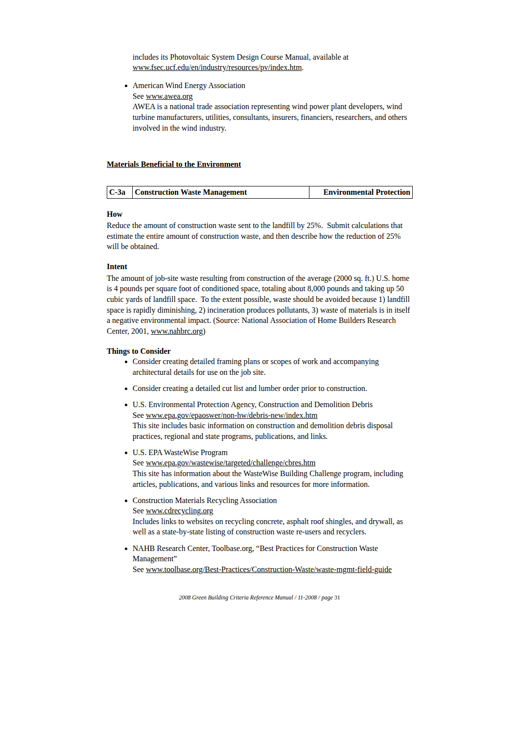includes its Photovoltaic System Design Course Manual, available at www.fsec.ucf.edu/en/industry/resources/pv/index.htm.
American Wind Energy Association
See www.awea.org
AWEA is a national trade association representing wind power plant developers, wind turbine manufacturers, utilities, consultants, insurers, financiers, researchers, and others involved in the wind industry.
Materials Beneficial to the Environment
C-3a
Construction Waste Management
Environmental Protection
How
Reduce the amount of construction waste sent to the landfill by 25%. Submit calculations that estimate the entire amount of construction waste, and then describe how the reduction of 25% will be obtained.
Intent
The amount of job-site waste resulting from construction of the average (2000 sq. ft.) U.S. home is 4 pounds per square foot of conditioned space, totaling about 8,000 pounds and taking up 50 cubic yards of landfill space. To the extent possible, waste should be avoided because 1) landfill space is rapidly diminishing, 2) incineration produces pollutants, 3) waste of materials is in itself a negative environmental impact. (Source: National Association of Home Builders Research Center, 2001, www.nahbrc.org)
Things to Consider
Consider creating detailed framing plans or scopes of work and accompanying architectural details for use on the job site.
Consider creating a detailed cut list and lumber order prior to construction.
U.S. Environmental Protection Agency, Construction and Demolition Debris
See www.epa.gov/epaoswer/non-hw/debris-new/index.htm
This site includes basic information on construction and demolition debris disposal practices, regional and state programs, publications, and links.
U.S. EPA WasteWise Program
See www.epa.gov/wastewise/targeted/challenge/cbres.htm
This site has information about the WasteWise Building Challenge program, including articles, publications, and various links and resources for more information.
Construction Materials Recycling Association
See www.cdrecycling.org
Includes links to websites on recycling concrete, asphalt roof shingles, and drywall, as well as a state-by-state listing of construction waste re-users and recyclers.
NAHB Research Center, Toolbase.org, “Best Practices for Construction Waste Management”
See www.toolbase.org/Best-Practices/Construction-Waste/waste-mgmt-field-guide
2008 Green Building Criteria Reference Manual / 11-2008 / page 31